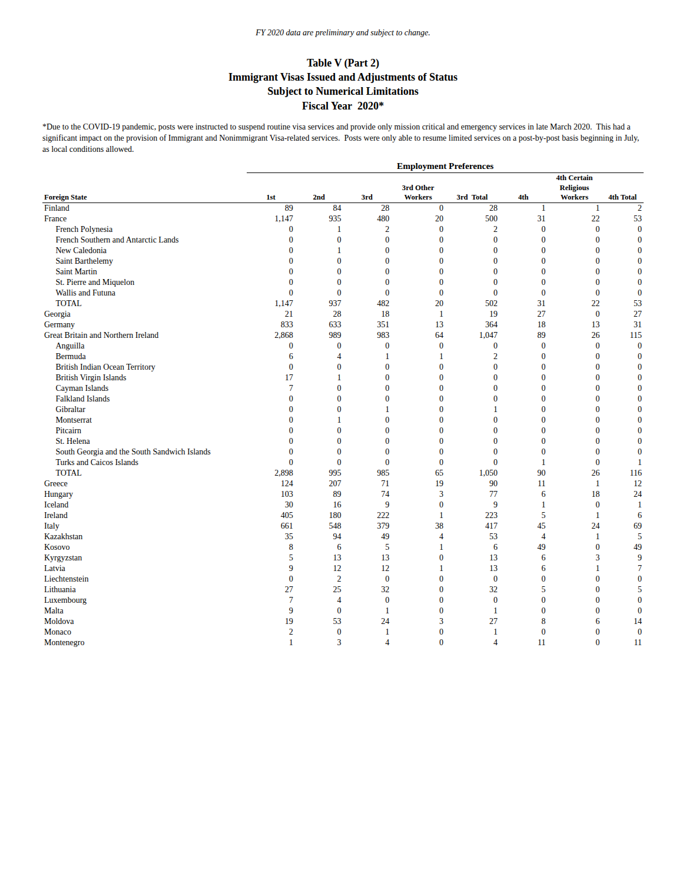FY 2020 data are preliminary and subject to change.
Table V (Part 2) Immigrant Visas Issued and Adjustments of Status Subject to Numerical Limitations Fiscal Year 2020*
*Due to the COVID-19 pandemic, posts were instructed to suspend routine visa services and provide only mission critical and emergency services in late March 2020. This had a significant impact on the provision of Immigrant and Nonimmigrant Visa-related services. Posts were only able to resume limited services on a post-by-post basis beginning in July, as local conditions allowed.
| | Employment Preferences |
| --- | --- |
| | | | | | | | 4th Certain | |
| | | | | 3rd Other | | | Religious | |
| Foreign State | 1st | 2nd | 3rd | Workers | 3rd Total | 4th | Workers | 4th Total |
| Finland | 89 | 84 | 28 | 0 | 28 | 1 | 1 | 2 |
| France | 1,147 | 935 | 480 | 20 | 500 | 31 | 22 | 53 |
| French Polynesia | 0 | 1 | 2 | 0 | 2 | 0 | 0 | 0 |
| French Southern and Antarctic Lands | 0 | 0 | 0 | 0 | 0 | 0 | 0 | 0 |
| New Caledonia | 0 | 1 | 0 | 0 | 0 | 0 | 0 | 0 |
| Saint Barthelemy | 0 | 0 | 0 | 0 | 0 | 0 | 0 | 0 |
| Saint Martin | 0 | 0 | 0 | 0 | 0 | 0 | 0 | 0 |
| St. Pierre and Miquelon | 0 | 0 | 0 | 0 | 0 | 0 | 0 | 0 |
| Wallis and Futuna | 0 | 0 | 0 | 0 | 0 | 0 | 0 | 0 |
| TOTAL | 1,147 | 937 | 482 | 20 | 502 | 31 | 22 | 53 |
| Georgia | 21 | 28 | 18 | 1 | 19 | 27 | 0 | 27 |
| Germany | 833 | 633 | 351 | 13 | 364 | 18 | 13 | 31 |
| Great Britain and Northern Ireland | 2,868 | 989 | 983 | 64 | 1,047 | 89 | 26 | 115 |
| Anguilla | 0 | 0 | 0 | 0 | 0 | 0 | 0 | 0 |
| Bermuda | 6 | 4 | 1 | 1 | 2 | 0 | 0 | 0 |
| British Indian Ocean Territory | 0 | 0 | 0 | 0 | 0 | 0 | 0 | 0 |
| British Virgin Islands | 17 | 1 | 0 | 0 | 0 | 0 | 0 | 0 |
| Cayman Islands | 7 | 0 | 0 | 0 | 0 | 0 | 0 | 0 |
| Falkland Islands | 0 | 0 | 0 | 0 | 0 | 0 | 0 | 0 |
| Gibraltar | 0 | 0 | 1 | 0 | 1 | 0 | 0 | 0 |
| Montserrat | 0 | 1 | 0 | 0 | 0 | 0 | 0 | 0 |
| Pitcairn | 0 | 0 | 0 | 0 | 0 | 0 | 0 | 0 |
| St. Helena | 0 | 0 | 0 | 0 | 0 | 0 | 0 | 0 |
| South Georgia and the South Sandwich Islands | 0 | 0 | 0 | 0 | 0 | 0 | 0 | 0 |
| Turks and Caicos Islands | 0 | 0 | 0 | 0 | 0 | 1 | 0 | 1 |
| TOTAL | 2,898 | 995 | 985 | 65 | 1,050 | 90 | 26 | 116 |
| Greece | 124 | 207 | 71 | 19 | 90 | 11 | 1 | 12 |
| Hungary | 103 | 89 | 74 | 3 | 77 | 6 | 18 | 24 |
| Iceland | 30 | 16 | 9 | 0 | 9 | 1 | 0 | 1 |
| Ireland | 405 | 180 | 222 | 1 | 223 | 5 | 1 | 6 |
| Italy | 661 | 548 | 379 | 38 | 417 | 45 | 24 | 69 |
| Kazakhstan | 35 | 94 | 49 | 4 | 53 | 4 | 1 | 5 |
| Kosovo | 8 | 6 | 5 | 1 | 6 | 49 | 0 | 49 |
| Kyrgyzstan | 5 | 13 | 13 | 0 | 13 | 6 | 3 | 9 |
| Latvia | 9 | 12 | 12 | 1 | 13 | 6 | 1 | 7 |
| Liechtenstein | 0 | 2 | 0 | 0 | 0 | 0 | 0 | 0 |
| Lithuania | 27 | 25 | 32 | 0 | 32 | 5 | 0 | 5 |
| Luxembourg | 7 | 4 | 0 | 0 | 0 | 0 | 0 | 0 |
| Malta | 9 | 0 | 1 | 0 | 1 | 0 | 0 | 0 |
| Moldova | 19 | 53 | 24 | 3 | 27 | 8 | 6 | 14 |
| Monaco | 2 | 0 | 1 | 0 | 1 | 0 | 0 | 0 |
| Montenegro | 1 | 3 | 4 | 0 | 4 | 11 | 0 | 11 |